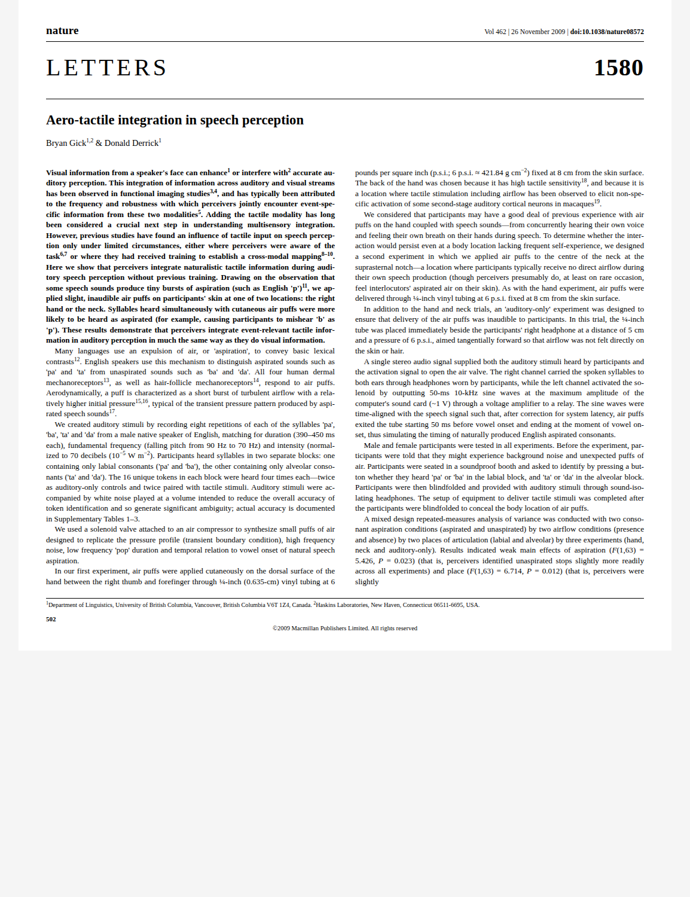nature
Vol 462 | 26 November 2009 | doi:10.1038/nature08572
LETTERS
1580
Aero-tactile integration in speech perception
Bryan Gick1,2 & Donald Derrick1
Visual information from a speaker's face can enhance1 or interfere with2 accurate auditory perception. This integration of information across auditory and visual streams has been observed in functional imaging studies3,4, and has typically been attributed to the frequency and robustness with which perceivers jointly encounter event-specific information from these two modalities5. Adding the tactile modality has long been considered a crucial next step in understanding multisensory integration. However, previous studies have found an influence of tactile input on speech perception only under limited circumstances, either where perceivers were aware of the task6,7 or where they had received training to establish a cross-modal mapping8–10. Here we show that perceivers integrate naturalistic tactile information during auditory speech perception without previous training. Drawing on the observation that some speech sounds produce tiny bursts of aspiration (such as English 'p')11, we applied slight, inaudible air puffs on participants' skin at one of two locations: the right hand or the neck. Syllables heard simultaneously with cutaneous air puffs were more likely to be heard as aspirated (for example, causing participants to mishear 'b' as 'p'). These results demonstrate that perceivers integrate event-relevant tactile information in auditory perception in much the same way as they do visual information.
Many languages use an expulsion of air, or 'aspiration', to convey basic lexical contrasts12. English speakers use this mechanism to distinguish aspirated sounds such as 'pa' and 'ta' from unaspirated sounds such as 'ba' and 'da'. All four human dermal mechanoreceptors13, as well as hair-follicle mechanoreceptors14, respond to air puffs. Aerodynamically, a puff is characterized as a short burst of turbulent airflow with a relatively higher initial pressure15,16, typical of the transient pressure pattern produced by aspirated speech sounds17.
We created auditory stimuli by recording eight repetitions of each of the syllables 'pa', 'ba', 'ta' and 'da' from a male native speaker of English, matching for duration (390–450 ms each), fundamental frequency (falling pitch from 90 Hz to 70 Hz) and intensity (normalized to 70 decibels (10−5 W m−2). Participants heard syllables in two separate blocks: one containing only labial consonants ('pa' and 'ba'), the other containing only alveolar consonants ('ta' and 'da'). The 16 unique tokens in each block were heard four times each—twice as auditory-only controls and twice paired with tactile stimuli. Auditory stimuli were accompanied by white noise played at a volume intended to reduce the overall accuracy of token identification and so generate significant ambiguity; actual accuracy is documented in Supplementary Tables 1–3.
We used a solenoid valve attached to an air compressor to synthesize small puffs of air designed to replicate the pressure profile (transient boundary condition), high frequency noise, low frequency 'pop' duration and temporal relation to vowel onset of natural speech aspiration.
In our first experiment, air puffs were applied cutaneously on the dorsal surface of the hand between the right thumb and forefinger through ¼-inch (0.635-cm) vinyl tubing at 6 pounds per square inch (p.s.i.; 6 p.s.i. ≈ 421.84 g cm−2) fixed at 8 cm from the skin surface. The back of the hand was chosen because it has high tactile sensitivity18, and because it is a location where tactile stimulation including airflow has been observed to elicit non-specific activation of some second-stage auditory cortical neurons in macaques19.
We considered that participants may have a good deal of previous experience with air puffs on the hand coupled with speech sounds—from concurrently hearing their own voice and feeling their own breath on their hands during speech. To determine whether the interaction would persist even at a body location lacking frequent self-experience, we designed a second experiment in which we applied air puffs to the centre of the neck at the suprasternal notch—a location where participants typically receive no direct airflow during their own speech production (though perceivers presumably do, at least on rare occasion, feel interlocutors' aspirated air on their skin). As with the hand experiment, air puffs were delivered through ¼-inch vinyl tubing at 6 p.s.i. fixed at 8 cm from the skin surface.
In addition to the hand and neck trials, an 'auditory-only' experiment was designed to ensure that delivery of the air puffs was inaudible to participants. In this trial, the ¼-inch tube was placed immediately beside the participants' right headphone at a distance of 5 cm and a pressure of 6 p.s.i., aimed tangentially forward so that airflow was not felt directly on the skin or hair.
A single stereo audio signal supplied both the auditory stimuli heard by participants and the activation signal to open the air valve. The right channel carried the spoken syllables to both ears through headphones worn by participants, while the left channel activated the solenoid by outputting 50-ms 10-kHz sine waves at the maximum amplitude of the computer's sound card (~1 V) through a voltage amplifier to a relay. The sine waves were time-aligned with the speech signal such that, after correction for system latency, air puffs exited the tube starting 50 ms before vowel onset and ending at the moment of vowel onset, thus simulating the timing of naturally produced English aspirated consonants.
Male and female participants were tested in all experiments. Before the experiment, participants were told that they might experience background noise and unexpected puffs of air. Participants were seated in a soundproof booth and asked to identify by pressing a button whether they heard 'pa' or 'ba' in the labial block, and 'ta' or 'da' in the alveolar block. Participants were then blindfolded and provided with auditory stimuli through sound-isolating headphones. The setup of equipment to deliver tactile stimuli was completed after the participants were blindfolded to conceal the body location of air puffs.
A mixed design repeated-measures analysis of variance was conducted with two consonant aspiration conditions (aspirated and unaspirated) by two airflow conditions (presence and absence) by two places of articulation (labial and alveolar) by three experiments (hand, neck and auditory-only). Results indicated weak main effects of aspiration (F(1,63) = 5.426, P = 0.023) (that is, perceivers identified unaspirated stops slightly more readily across all experiments) and place (F(1,63) = 6.714, P = 0.012) (that is, perceivers were slightly
1Department of Linguistics, University of British Columbia, Vancouver, British Columbia V6T 1Z4, Canada. 2Haskins Laboratories, New Haven, Connecticut 06511-6695, USA.
502
©2009 Macmillan Publishers Limited. All rights reserved